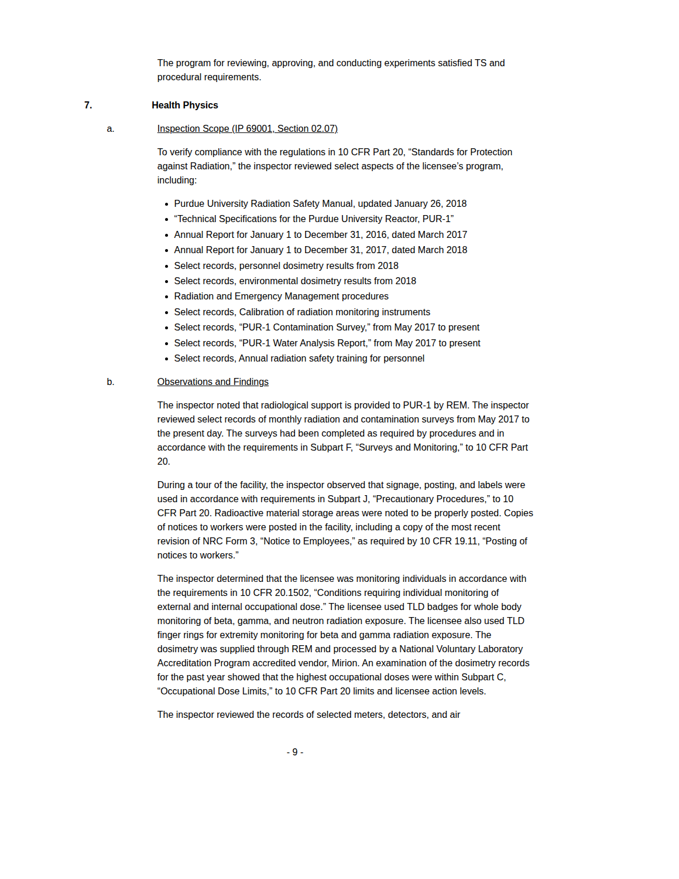The program for reviewing, approving, and conducting experiments satisfied TS and procedural requirements.
7.
Health Physics
a.
Inspection Scope (IP 69001, Section 02.07)
To verify compliance with the regulations in 10 CFR Part 20, “Standards for Protection against Radiation,” the inspector reviewed select aspects of the licensee’s program, including:
Purdue University Radiation Safety Manual, updated January 26, 2018
“Technical Specifications for the Purdue University Reactor, PUR-1”
Annual Report for January 1 to December 31, 2016, dated March 2017
Annual Report for January 1 to December 31, 2017, dated March 2018
Select records, personnel dosimetry results from 2018
Select records, environmental dosimetry results from 2018
Radiation and Emergency Management procedures
Select records, Calibration of radiation monitoring instruments
Select records, “PUR-1 Contamination Survey,” from May 2017 to present
Select records, “PUR-1 Water Analysis Report,” from May 2017 to present
Select records, Annual radiation safety training for personnel
b.
Observations and Findings
The inspector noted that radiological support is provided to PUR-1 by REM. The inspector reviewed select records of monthly radiation and contamination surveys from May 2017 to the present day. The surveys had been completed as required by procedures and in accordance with the requirements in Subpart F, “Surveys and Monitoring,” to 10 CFR Part 20.
During a tour of the facility, the inspector observed that signage, posting, and labels were used in accordance with requirements in Subpart J, “Precautionary Procedures,” to 10 CFR Part 20. Radioactive material storage areas were noted to be properly posted. Copies of notices to workers were posted in the facility, including a copy of the most recent revision of NRC Form 3, “Notice to Employees,” as required by 10 CFR 19.11, “Posting of notices to workers.”
The inspector determined that the licensee was monitoring individuals in accordance with the requirements in 10 CFR 20.1502, “Conditions requiring individual monitoring of external and internal occupational dose.” The licensee used TLD badges for whole body monitoring of beta, gamma, and neutron radiation exposure. The licensee also used TLD finger rings for extremity monitoring for beta and gamma radiation exposure. The dosimetry was supplied through REM and processed by a National Voluntary Laboratory Accreditation Program accredited vendor, Mirion. An examination of the dosimetry records for the past year showed that the highest occupational doses were within Subpart C, “Occupational Dose Limits,” to 10 CFR Part 20 limits and licensee action levels.
The inspector reviewed the records of selected meters, detectors, and air
- 9 -